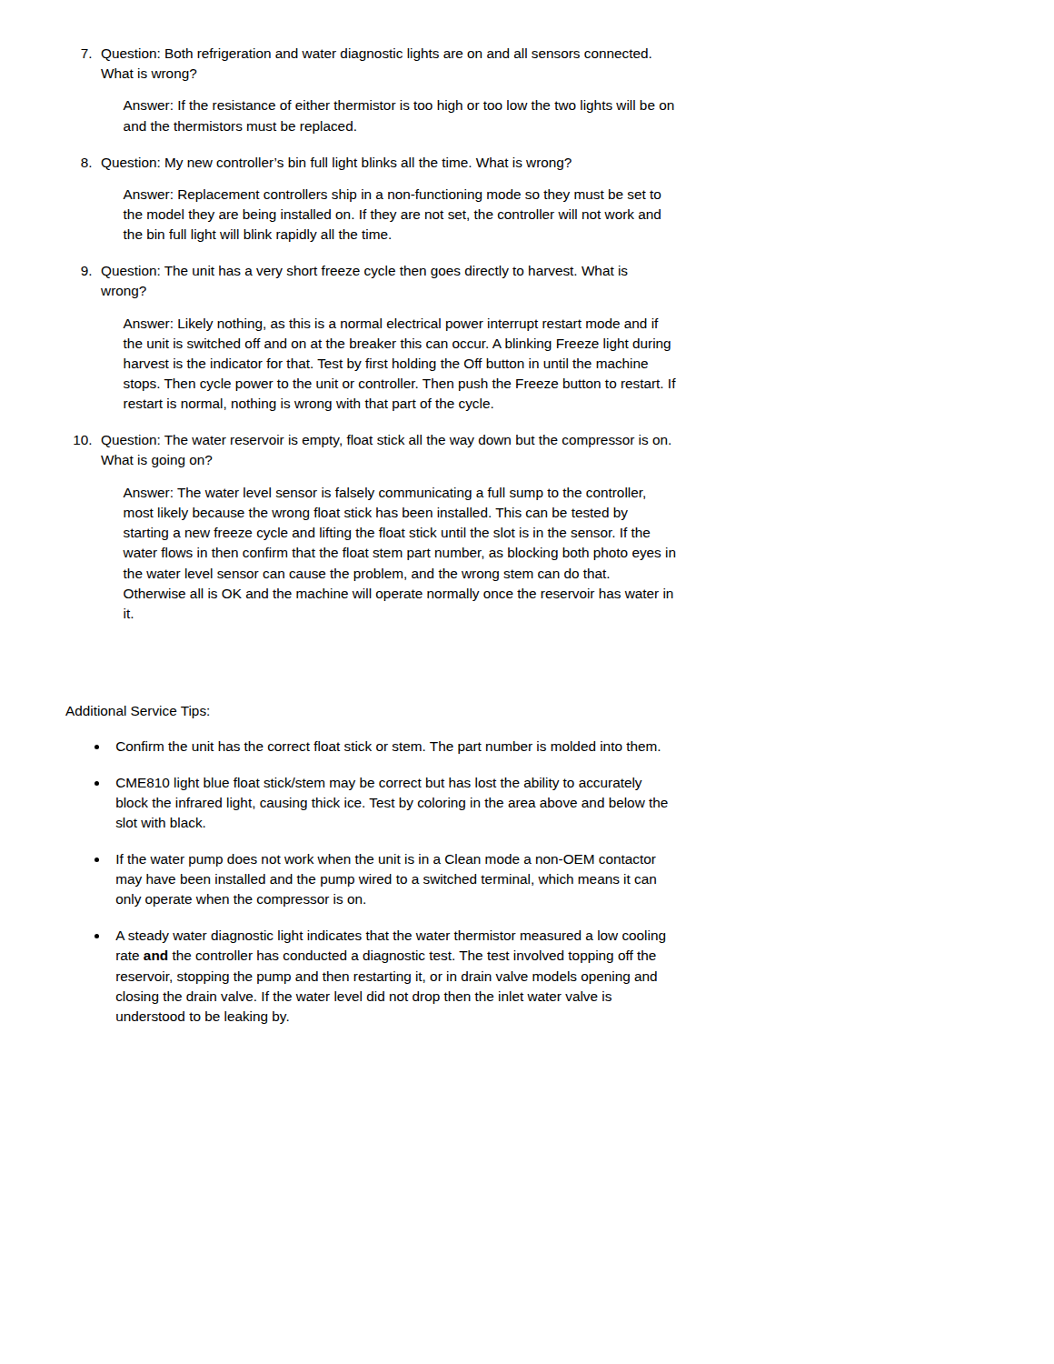Question: Both refrigeration and water diagnostic lights are on and all sensors connected. What is wrong?
Answer: If the resistance of either thermistor is too high or too low the two lights will be on and the thermistors must be replaced.
Question: My new controller’s bin full light blinks all the time. What is wrong?
Answer: Replacement controllers ship in a non-functioning mode so they must be set to the model they are being installed on. If they are not set, the controller will not work and the bin full light will blink rapidly all the time.
Question: The unit has a very short freeze cycle then goes directly to harvest. What is wrong?
Answer: Likely nothing, as this is a normal electrical power interrupt restart mode and if the unit is switched off and on at the breaker this can occur. A blinking Freeze light during harvest is the indicator for that. Test by first holding the Off button in until the machine stops. Then cycle power to the unit or controller. Then push the Freeze button to restart. If restart is normal, nothing is wrong with that part of the cycle.
Question: The water reservoir is empty, float stick all the way down but the compressor is on. What is going on?
Answer: The water level sensor is falsely communicating a full sump to the controller, most likely because the wrong float stick has been installed. This can be tested by starting a new freeze cycle and lifting the float stick until the slot is in the sensor. If the water flows in then confirm that the float stem part number, as blocking both photo eyes in the water level sensor can cause the problem, and the wrong stem can do that. Otherwise all is OK and the machine will operate normally once the reservoir has water in it.
Additional Service Tips:
Confirm the unit has the correct float stick or stem. The part number is molded into them.
CME810 light blue float stick/stem may be correct but has lost the ability to accurately block the infrared light, causing thick ice. Test by coloring in the area above and below the slot with black.
If the water pump does not work when the unit is in a Clean mode a non-OEM contactor may have been installed and the pump wired to a switched terminal, which means it can only operate when the compressor is on.
A steady water diagnostic light indicates that the water thermistor measured a low cooling rate and the controller has conducted a diagnostic test. The test involved topping off the reservoir, stopping the pump and then restarting it, or in drain valve models opening and closing the drain valve. If the water level did not drop then the inlet water valve is understood to be leaking by.